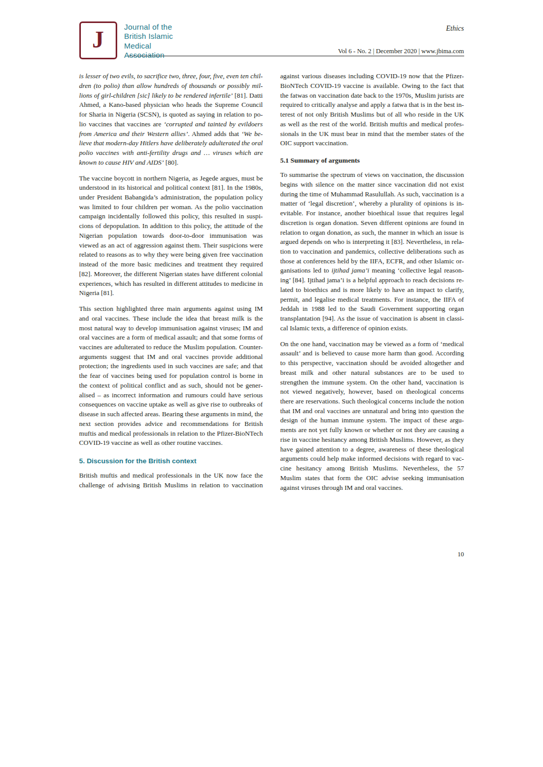Journal of the British Islamic Medical Association
Ethics
Vol 6 - No. 2 | December 2020 | www.jbima.com
is lesser of two evils, to sacrifice two, three, four, five, even ten children (to polio) than allow hundreds of thousands or possibly millions of girl-children [sic] likely to be rendered infertile’ [81]. Datti Ahmed, a Kano-based physician who heads the Supreme Council for Sharia in Nigeria (SCSN), is quoted as saying in relation to polio vaccines that vaccines are ‘corrupted and tainted by evildoers from America and their Western allies’. Ahmed adds that ‘We believe that modern-day Hitlers have deliberately adulterated the oral polio vaccines with anti-fertility drugs and … viruses which are known to cause HIV and AIDS’ [80].
The vaccine boycott in northern Nigeria, as Jegede argues, must be understood in its historical and political context [81]. In the 1980s, under President Babangida’s administration, the population policy was limited to four children per woman. As the polio vaccination campaign incidentally followed this policy, this resulted in suspicions of depopulation. In addition to this policy, the attitude of the Nigerian population towards door-to-door immunisation was viewed as an act of aggression against them. Their suspicions were related to reasons as to why they were being given free vaccination instead of the more basic medicines and treatment they required [82]. Moreover, the different Nigerian states have different colonial experiences, which has resulted in different attitudes to medicine in Nigeria [81].
This section highlighted three main arguments against using IM and oral vaccines. These include the idea that breast milk is the most natural way to develop immunisation against viruses; IM and oral vaccines are a form of medical assault; and that some forms of vaccines are adulterated to reduce the Muslim population. Counter-arguments suggest that IM and oral vaccines provide additional protection; the ingredients used in such vaccines are safe; and that the fear of vaccines being used for population control is borne in the context of political conflict and as such, should not be generalised – as incorrect information and rumours could have serious consequences on vaccine uptake as well as give rise to outbreaks of disease in such affected areas. Bearing these arguments in mind, the next section provides advice and recommendations for British muftis and medical professionals in relation to the Pfizer-BioNTech COVID-19 vaccine as well as other routine vaccines.
5. Discussion for the British context
British muftis and medical professionals in the UK now face the challenge of advising British Muslims in relation to vaccination against various diseases including COVID-19 now that the Pfizer-BioNTech COVID-19 vaccine is available. Owing to the fact that the fatwas on vaccination date back to the 1970s, Muslim jurists are required to critically analyse and apply a fatwa that is in the best interest of not only British Muslims but of all who reside in the UK as well as the rest of the world. British muftis and medical professionals in the UK must bear in mind that the member states of the OIC support vaccination.
5.1 Summary of arguments
To summarise the spectrum of views on vaccination, the discussion begins with silence on the matter since vaccination did not exist during the time of Muhammad Rasulullah. As such, vaccination is a matter of ‘legal discretion’, whereby a plurality of opinions is inevitable. For instance, another bioethical issue that requires legal discretion is organ donation. Seven different opinions are found in relation to organ donation, as such, the manner in which an issue is argued depends on who is interpreting it [83]. Nevertheless, in relation to vaccination and pandemics, collective deliberations such as those at conferences held by the IIFA, ECFR, and other Islamic organisations led to ijtihad jama’i meaning ‘collective legal reasoning’ [84]. Ijtihad jama’i is a helpful approach to reach decisions related to bioethics and is more likely to have an impact to clarify, permit, and legalise medical treatments. For instance, the IIFA of Jeddah in 1988 led to the Saudi Government supporting organ transplantation [94]. As the issue of vaccination is absent in classical Islamic texts, a difference of opinion exists.
On the one hand, vaccination may be viewed as a form of ‘medical assault’ and is believed to cause more harm than good. According to this perspective, vaccination should be avoided altogether and breast milk and other natural substances are to be used to strengthen the immune system. On the other hand, vaccination is not viewed negatively, however, based on theological concerns there are reservations. Such theological concerns include the notion that IM and oral vaccines are unnatural and bring into question the design of the human immune system. The impact of these arguments are not yet fully known or whether or not they are causing a rise in vaccine hesitancy among British Muslims. However, as they have gained attention to a degree, awareness of these theological arguments could help make informed decisions with regard to vaccine hesitancy among British Muslims. Nevertheless, the 57 Muslim states that form the OIC advise seeking immunisation against viruses through IM and oral vaccines.
10